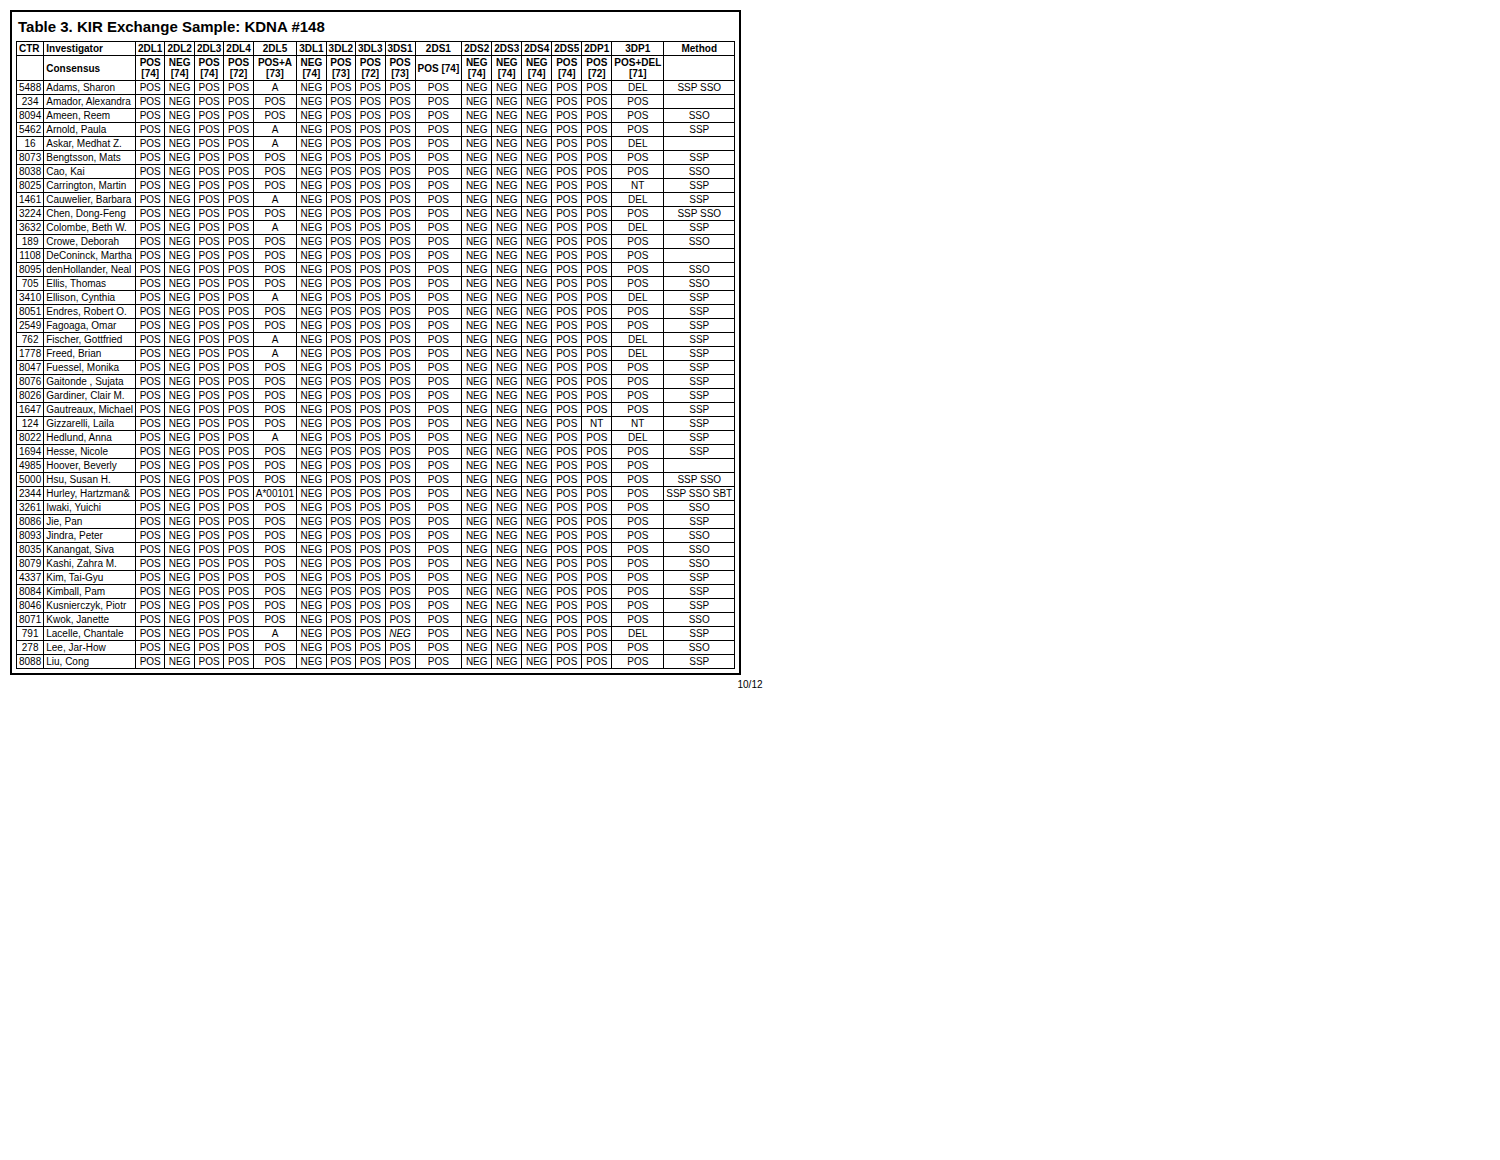Table 3. KIR Exchange Sample: KDNA #148
| CTR | Investigator | 2DL1 | 2DL2 | 2DL3 | 2DL4 | 2DL5 | 3DL1 | 3DL2 | 3DL3 | 3DS1 | 2DS1 | 2DS2 | 2DS3 | 2DS4 | 2DS5 | 2DP1 | 3DP1 | Method |
| --- | --- | --- | --- | --- | --- | --- | --- | --- | --- | --- | --- | --- | --- | --- | --- | --- | --- | --- |
| | Consensus | POS [74] | NEG [74] | POS [74] | POS [72] | POS+A [73] | NEG [74] | POS [73] | POS [72] | POS [73] | POS [74] | NEG [74] | NEG [74] | NEG [74] | POS [74] | POS [72] | POS+DEL [71] | |
| 5488 | Adams, Sharon | POS | NEG | POS | POS | A | NEG | POS | POS | POS | POS | NEG | NEG | NEG | POS | POS | DEL | SSP SSO |
| 234 | Amador, Alexandra | POS | NEG | POS | POS | POS | NEG | POS | POS | POS | POS | NEG | NEG | NEG | POS | POS | POS | |
| 8094 | Ameen, Reem | POS | NEG | POS | POS | POS | NEG | POS | POS | POS | POS | NEG | NEG | NEG | POS | POS | POS | SSO |
| 5462 | Arnold, Paula | POS | NEG | POS | POS | A | NEG | POS | POS | POS | POS | NEG | NEG | NEG | POS | POS | POS | SSP |
| 16 | Askar, Medhat Z. | POS | NEG | POS | POS | A | NEG | POS | POS | POS | POS | NEG | NEG | NEG | POS | POS | DEL | |
| 8073 | Bengtsson, Mats | POS | NEG | POS | POS | POS | NEG | POS | POS | POS | POS | NEG | NEG | NEG | POS | POS | POS | SSP |
| 8038 | Cao, Kai | POS | NEG | POS | POS | POS | NEG | POS | POS | POS | POS | NEG | NEG | NEG | POS | POS | POS | SSO |
| 8025 | Carrington, Martin | POS | NEG | POS | POS | POS | NEG | POS | POS | POS | POS | NEG | NEG | NEG | POS | POS | NT | SSP |
| 1461 | Cauwelier, Barbara | POS | NEG | POS | POS | A | NEG | POS | POS | POS | POS | NEG | NEG | NEG | POS | POS | DEL | SSP |
| 3224 | Chen, Dong-Feng | POS | NEG | POS | POS | POS | NEG | POS | POS | POS | POS | NEG | NEG | NEG | POS | POS | POS | SSP SSO |
| 3632 | Colombe, Beth W. | POS | NEG | POS | POS | A | NEG | POS | POS | POS | POS | NEG | NEG | NEG | POS | POS | DEL | SSP |
| 189 | Crowe, Deborah | POS | NEG | POS | POS | POS | NEG | POS | POS | POS | POS | NEG | NEG | NEG | POS | POS | POS | SSO |
| 1108 | DeConinck, Martha | POS | NEG | POS | POS | POS | NEG | POS | POS | POS | POS | NEG | NEG | NEG | POS | POS | POS | |
| 8095 | denHollander, Neal | POS | NEG | POS | POS | POS | NEG | POS | POS | POS | POS | NEG | NEG | NEG | POS | POS | POS | SSO |
| 705 | Ellis, Thomas | POS | NEG | POS | POS | POS | NEG | POS | POS | POS | POS | NEG | NEG | NEG | POS | POS | POS | SSO |
| 3410 | Ellison, Cynthia | POS | NEG | POS | POS | A | NEG | POS | POS | POS | POS | NEG | NEG | NEG | POS | POS | DEL | SSP |
| 8051 | Endres, Robert O. | POS | NEG | POS | POS | POS | NEG | POS | POS | POS | POS | NEG | NEG | NEG | POS | POS | POS | SSP |
| 2549 | Fagoaga, Omar | POS | NEG | POS | POS | POS | NEG | POS | POS | POS | POS | NEG | NEG | NEG | POS | POS | POS | SSP |
| 762 | Fischer, Gottfried | POS | NEG | POS | POS | A | NEG | POS | POS | POS | POS | NEG | NEG | NEG | POS | POS | DEL | SSP |
| 1778 | Freed, Brian | POS | NEG | POS | POS | A | NEG | POS | POS | POS | POS | NEG | NEG | NEG | POS | POS | DEL | SSP |
| 8047 | Fuessel, Monika | POS | NEG | POS | POS | POS | NEG | POS | POS | POS | POS | NEG | NEG | NEG | POS | POS | POS | SSP |
| 8076 | Gaitonde , Sujata | POS | NEG | POS | POS | POS | NEG | POS | POS | POS | POS | NEG | NEG | NEG | POS | POS | POS | SSP |
| 8026 | Gardiner, Clair M. | POS | NEG | POS | POS | POS | NEG | POS | POS | POS | POS | NEG | NEG | NEG | POS | POS | POS | SSP |
| 1647 | Gautreaux, Michael | POS | NEG | POS | POS | POS | NEG | POS | POS | POS | POS | NEG | NEG | NEG | POS | POS | POS | SSP |
| 124 | Gizzarelli, Laila | POS | NEG | POS | POS | POS | NEG | POS | POS | POS | POS | NEG | NEG | NEG | POS | NT | NT | SSP |
| 8022 | Hedlund, Anna | POS | NEG | POS | POS | A | NEG | POS | POS | POS | POS | NEG | NEG | NEG | POS | POS | DEL | SSP |
| 1694 | Hesse, Nicole | POS | NEG | POS | POS | POS | NEG | POS | POS | POS | POS | NEG | NEG | NEG | POS | POS | POS | SSP |
| 4985 | Hoover, Beverly | POS | NEG | POS | POS | POS | NEG | POS | POS | POS | POS | NEG | NEG | NEG | POS | POS | POS | |
| 5000 | Hsu, Susan H. | POS | NEG | POS | POS | POS | NEG | POS | POS | POS | POS | NEG | NEG | NEG | POS | POS | POS | SSP SSO |
| 2344 | Hurley, Hartzman& | POS | NEG | POS | POS | A*00101 | NEG | POS | POS | POS | POS | NEG | NEG | NEG | POS | POS | POS | SSP SSO SBT |
| 3261 | Iwaki, Yuichi | POS | NEG | POS | POS | POS | NEG | POS | POS | POS | POS | NEG | NEG | NEG | POS | POS | POS | SSO |
| 8086 | Jie, Pan | POS | NEG | POS | POS | POS | NEG | POS | POS | POS | POS | NEG | NEG | NEG | POS | POS | POS | SSP |
| 8093 | Jindra, Peter | POS | NEG | POS | POS | POS | NEG | POS | POS | POS | POS | NEG | NEG | NEG | POS | POS | POS | SSO |
| 8035 | Kanangat, Siva | POS | NEG | POS | POS | POS | NEG | POS | POS | POS | POS | NEG | NEG | NEG | POS | POS | POS | SSO |
| 8079 | Kashi, Zahra M. | POS | NEG | POS | POS | POS | NEG | POS | POS | POS | POS | NEG | NEG | NEG | POS | POS | POS | SSO |
| 4337 | Kim, Tai-Gyu | POS | NEG | POS | POS | POS | NEG | POS | POS | POS | POS | NEG | NEG | NEG | POS | POS | POS | SSP |
| 8084 | Kimball, Pam | POS | NEG | POS | POS | POS | NEG | POS | POS | POS | POS | NEG | NEG | NEG | POS | POS | POS | SSP |
| 8046 | Kusnierczyk, Piotr | POS | NEG | POS | POS | POS | NEG | POS | POS | POS | POS | NEG | NEG | NEG | POS | POS | POS | SSP |
| 8071 | Kwok, Janette | POS | NEG | POS | POS | POS | NEG | POS | POS | POS | POS | NEG | NEG | NEG | POS | POS | POS | SSO |
| 791 | Lacelle, Chantale | POS | NEG | POS | POS | A | NEG | POS | POS | NEG | POS | NEG | NEG | NEG | POS | POS | DEL | SSP |
| 278 | Lee, Jar-How | POS | NEG | POS | POS | POS | NEG | POS | POS | POS | POS | NEG | NEG | NEG | POS | POS | POS | SSO |
| 8088 | Liu, Cong | POS | NEG | POS | POS | POS | NEG | POS | POS | POS | POS | NEG | NEG | NEG | POS | POS | POS | SSP |
10/12